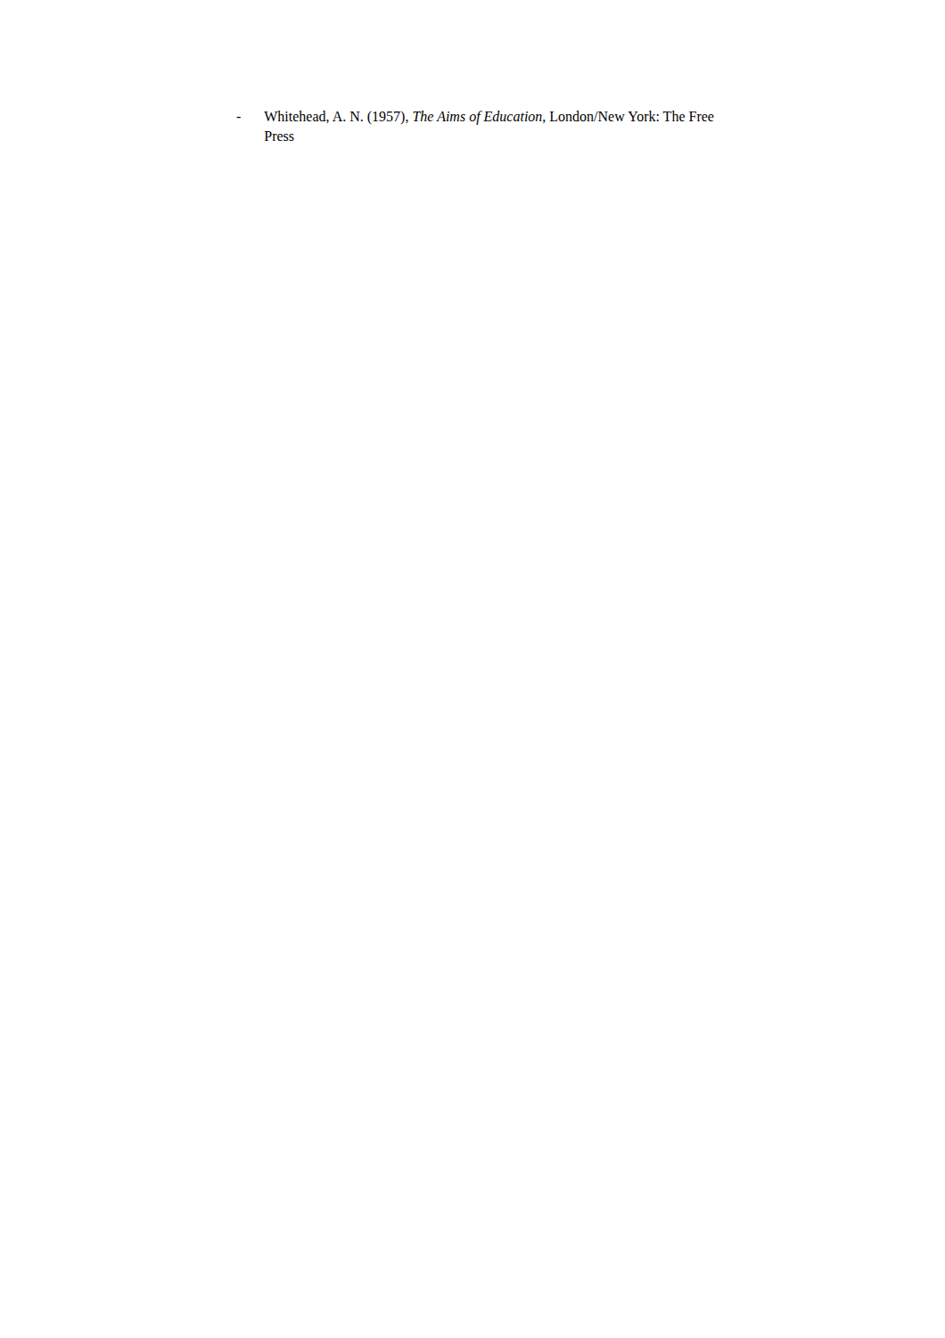Whitehead, A. N. (1957), The Aims of Education, London/New York: The Free Press